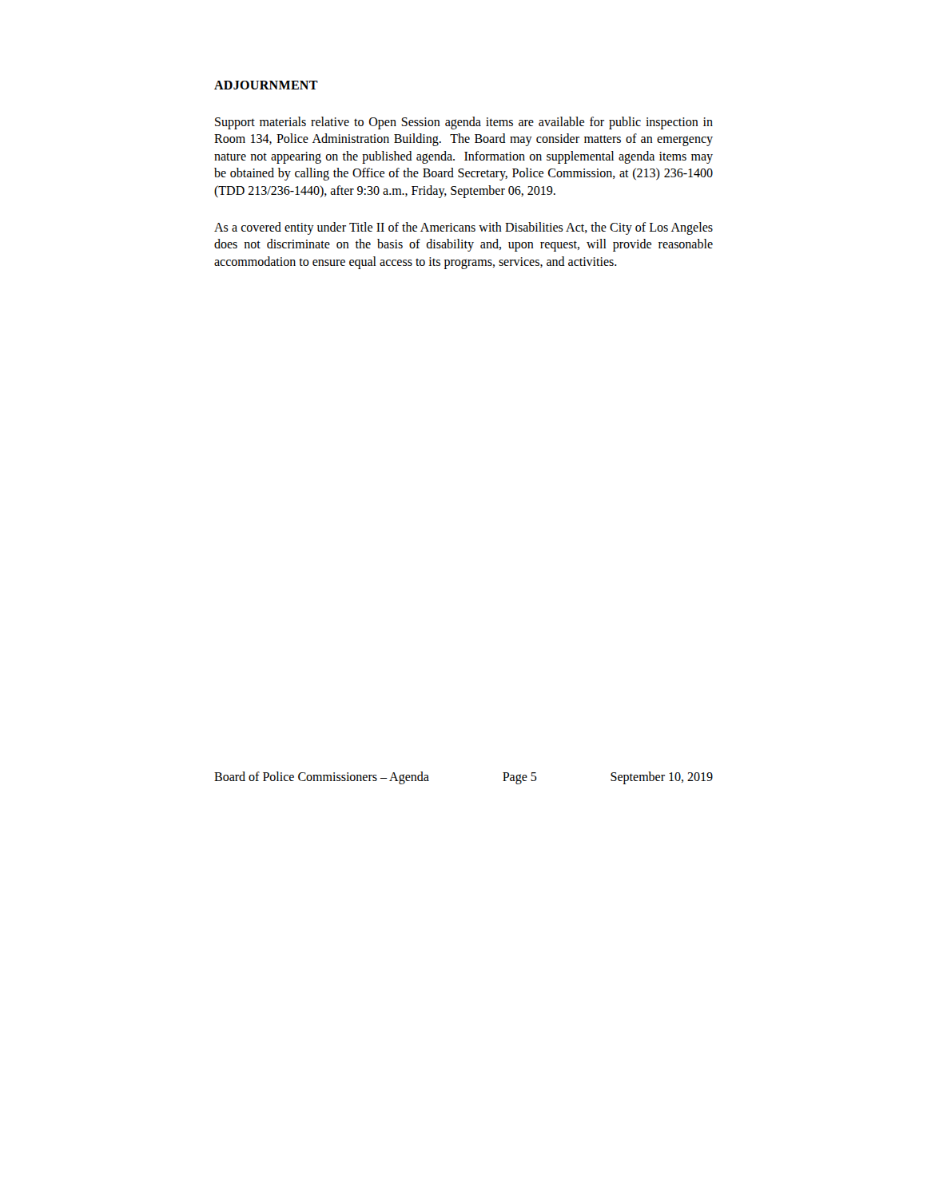ADJOURNMENT
Support materials relative to Open Session agenda items are available for public inspection in Room 134, Police Administration Building. The Board may consider matters of an emergency nature not appearing on the published agenda. Information on supplemental agenda items may be obtained by calling the Office of the Board Secretary, Police Commission, at (213) 236-1400 (TDD 213/236-1440), after 9:30 a.m., Friday, September 06, 2019.
As a covered entity under Title II of the Americans with Disabilities Act, the City of Los Angeles does not discriminate on the basis of disability and, upon request, will provide reasonable accommodation to ensure equal access to its programs, services, and activities.
Board of Police Commissioners – Agenda Page 5 September 10, 2019